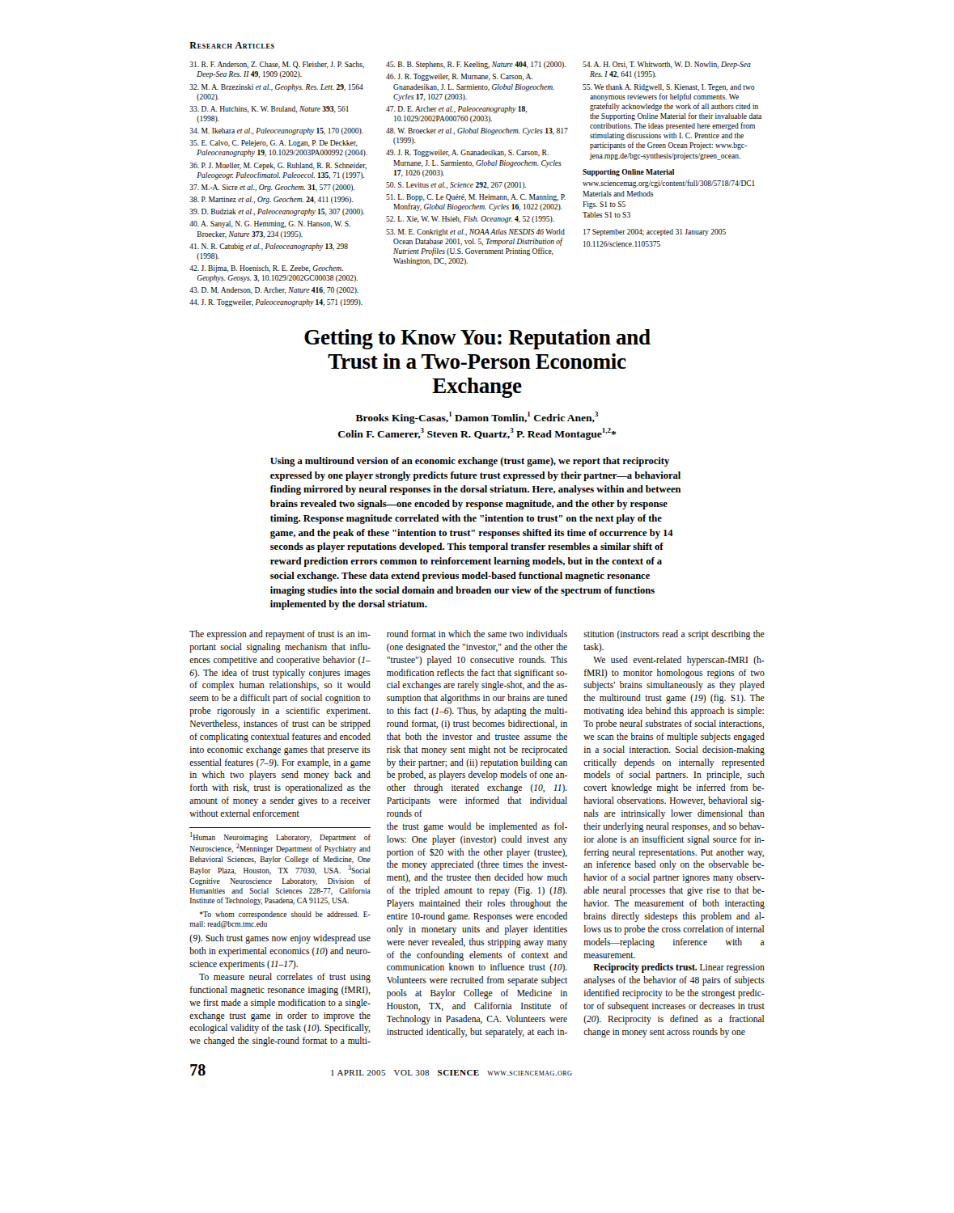Research Articles
31. R. F. Anderson, Z. Chase, M. Q. Fleisher, J. P. Sachs, Deep-Sea Res. II 49, 1909 (2002).
32. M. A. Brzezinski et al., Geophys. Res. Lett. 29, 1564 (2002).
33. D. A. Hutchins, K. W. Bruland, Nature 393, 561 (1998).
34. M. Ikehara et al., Paleoceanography 15, 170 (2000).
35. E. Calvo, C. Pelejero, G. A. Logan, P. De Deckker, Paleoceanography 19, 10.1029/2003PA000992 (2004).
36. P. J. Mueller, M. Cepek, G. Ruhland, R. R. Schneider, Paleogeogr. Paleoclimatol. Paleoecol. 135, 71 (1997).
37. M.-A. Sicre et al., Org. Geochem. 31, 577 (2000).
38. P. Martinez et al., Org. Geochem. 24, 411 (1996).
39. D. Budziak et al., Paleoceanography 15, 307 (2000).
40. A. Sanyal, N. G. Hemming, G. N. Hanson, W. S. Broecker, Nature 373, 234 (1995).
41. N. R. Catubig et al., Paleoceanography 13, 298 (1998).
42. J. Bijma, B. Hoenisch, R. E. Zeebe, Geochem. Geophys. Geosys. 3, 10.1029/2002GC00038 (2002).
43. D. M. Anderson, D. Archer, Nature 416, 70 (2002).
44. J. R. Toggweiler, Paleoceanography 14, 571 (1999).
45. B. B. Stephens, R. F. Keeling, Nature 404, 171 (2000).
46. J. R. Toggweiler, R. Murnane, S. Carson, A. Gnanadesikan, J. L. Sarmiento, Global Biogeochem. Cycles 17, 1027 (2003).
47. D. E. Archer et al., Paleoceanography 18, 10.1029/2002PA000760 (2003).
48. W. Broecker et al., Global Biogeochem. Cycles 13, 817 (1999).
49. J. R. Toggweiler, A. Gnanadesikan, S. Carson, R. Murnane, J. L. Sarmiento, Global Biogeochem. Cycles 17, 1026 (2003).
50. S. Levitus et al., Science 292, 267 (2001).
51. L. Bopp, C. Le Quéré, M. Heimann, A. C. Manning, P. Monfray, Global Biogeochem. Cycles 16, 1022 (2002).
52. L. Xie, W. W. Hsieh, Fish. Oceanogr. 4, 52 (1995).
53. M. E. Conkright et al., NOAA Atlas NESDIS 46 World Ocean Database 2001, vol. 5, Temporal Distribution of Nutrient Profiles (U.S. Government Printing Office, Washington, DC, 2002).
54. A. H. Orsi, T. Whitworth, W. D. Nowlin, Deep-Sea Res. I 42, 641 (1995).
55. We thank A. Ridgwell, S. Kienast, I. Tegen, and two anonymous reviewers for helpful comments. We gratefully acknowledge the work of all authors cited in the Supporting Online Material for their invaluable data contributions. The ideas presented here emerged from stimulating discussions with I. C. Prentice and the participants of the Green Ocean Project: www.bgc-jena.mpg.de/bgc-synthesis/projects/green_ocean.
Supporting Online Material
www.sciencemag.org/cgi/content/full/308/5718/74/DC1
Materials and Methods
Figs. S1 to S5
Tables S1 to S3
17 September 2004; accepted 31 January 2005
10.1126/science.1105375
Getting to Know You: Reputation and Trust in a Two-Person Economic Exchange
Brooks King-Casas,1 Damon Tomlin,1 Cedric Anen,3
Colin F. Camerer,3 Steven R. Quartz,3 P. Read Montague1,2*
Using a multiround version of an economic exchange (trust game), we report that reciprocity expressed by one player strongly predicts future trust expressed by their partner—a behavioral finding mirrored by neural responses in the dorsal striatum. Here, analyses within and between brains revealed two signals—one encoded by response magnitude, and the other by response timing. Response magnitude correlated with the "intention to trust" on the next play of the game, and the peak of these "intention to trust" responses shifted its time of occurrence by 14 seconds as player reputations developed. This temporal transfer resembles a similar shift of reward prediction errors common to reinforcement learning models, but in the context of a social exchange. These data extend previous model-based functional magnetic resonance imaging studies into the social domain and broaden our view of the spectrum of functions implemented by the dorsal striatum.
The expression and repayment of trust is an important social signaling mechanism that influences competitive and cooperative behavior (1–6). The idea of trust typically conjures images of complex human relationships, so it would seem to be a difficult part of social cognition to probe rigorously in a scientific experiment. Nevertheless, instances of trust can be stripped of complicating contextual features and encoded into economic exchange games that preserve its essential features (7–9). For example, in a game in which two players send money back and forth with risk, trust is operationalized as the amount of money a sender gives to a receiver without external enforcement
1Human Neuroimaging Laboratory, Department of Neuroscience, 2Menninger Department of Psychiatry and Behavioral Sciences, Baylor College of Medicine, One Baylor Plaza, Houston, TX 77030, USA. 3Social Cognitive Neuroscience Laboratory, Division of Humanities and Social Sciences 228-77, California Institute of Technology, Pasadena, CA 91125, USA.
*To whom correspondence should be addressed. E-mail: read@bcm.tmc.edu
(9). Such trust games now enjoy widespread use both in experimental economics (10) and neuroscience experiments (11–17).
To measure neural correlates of trust using functional magnetic resonance imaging (fMRI), we first made a simple modification to a single-exchange trust game in order to improve the ecological validity of the task (10). Specifically, we changed the single-round format to a multiround format in which the same two individuals (one designated the "investor," and the other the "trustee") played 10 consecutive rounds. This modification reflects the fact that significant social exchanges are rarely single-shot, and the assumption that algorithms in our brains are tuned to this fact (1–6). Thus, by adapting the multiround format, (i) trust becomes bidirectional, in that both the investor and trustee assume the risk that money sent might not be reciprocated by their partner; and (ii) reputation building can be probed, as players develop models of one another through iterated exchange (10, 11). Participants were informed that individual rounds of
the trust game would be implemented as follows: One player (investor) could invest any portion of $20 with the other player (trustee), the money appreciated (three times the investment), and the trustee then decided how much of the tripled amount to repay (Fig. 1) (18). Players maintained their roles throughout the entire 10-round game. Responses were encoded only in monetary units and player identities were never revealed, thus stripping away many of the confounding elements of context and communication known to influence trust (10). Volunteers were recruited from separate subject pools at Baylor College of Medicine in Houston, TX, and California Institute of Technology in Pasadena, CA. Volunteers were instructed identically, but separately, at each institution (instructors read a script describing the task).
We used event-related hyperscan-fMRI (h-fMRI) to monitor homologous regions of two subjects' brains simultaneously as they played the multiround trust game (19) (fig. S1). The motivating idea behind this approach is simple: To probe neural substrates of social interactions, we scan the brains of multiple subjects engaged in a social interaction. Social decision-making critically depends on internally represented models of social partners. In principle, such covert knowledge might be inferred from behavioral observations. However, behavioral signals are intrinsically lower dimensional than their underlying neural responses, and so behavior alone is an insufficient signal source for inferring neural representations. Put another way, an inference based only on the observable behavior of a social partner ignores many observable neural processes that give rise to that behavior. The measurement of both interacting brains directly sidesteps this problem and allows us to probe the cross correlation of internal models—replacing inference with a measurement.
Reciprocity predicts trust. Linear regression analyses of the behavior of 48 pairs of subjects identified reciprocity to be the strongest predictor of subsequent increases or decreases in trust (20). Reciprocity is defined as a fractional change in money sent across rounds by one
78
1 APRIL 2005 VOL 308 SCIENCE www.sciencemag.org